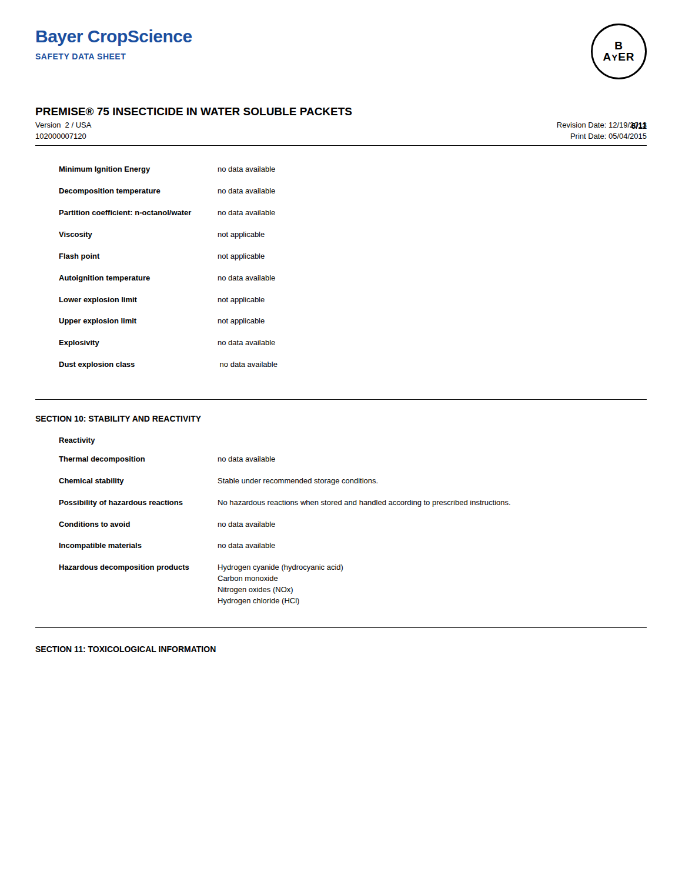Bayer CropScience
SAFETY DATA SHEET
B
AYER
PREMISE® 75 INSECTICIDE IN WATER SOLUBLE PACKETS
6/11
Version 2 / USA
102000007120
Revision Date: 12/19/2013
Print Date: 05/04/2015
| Minimum Ignition Energy | no data available |
| Decomposition temperature | no data available |
| Partition coefficient: n-octanol/water | no data available |
| Viscosity | not applicable |
| Flash point | not applicable |
| Autoignition temperature | no data available |
| Lower explosion limit | not applicable |
| Upper explosion limit | not applicable |
| Explosivity | no data available |
| Dust explosion class | no data available |
SECTION 10: STABILITY AND REACTIVITY
Reactivity
| Thermal decomposition | no data available |
| Chemical stability | Stable under recommended storage conditions. |
| Possibility of hazardous reactions | No hazardous reactions when stored and handled according to prescribed instructions. |
| Conditions to avoid | no data available |
| Incompatible materials | no data available |
| Hazardous decomposition products | Hydrogen cyanide (hydrocyanic acid) Carbon monoxide Nitrogen oxides (NOx) Hydrogen chloride (HCl) |
SECTION 11: TOXICOLOGICAL INFORMATION